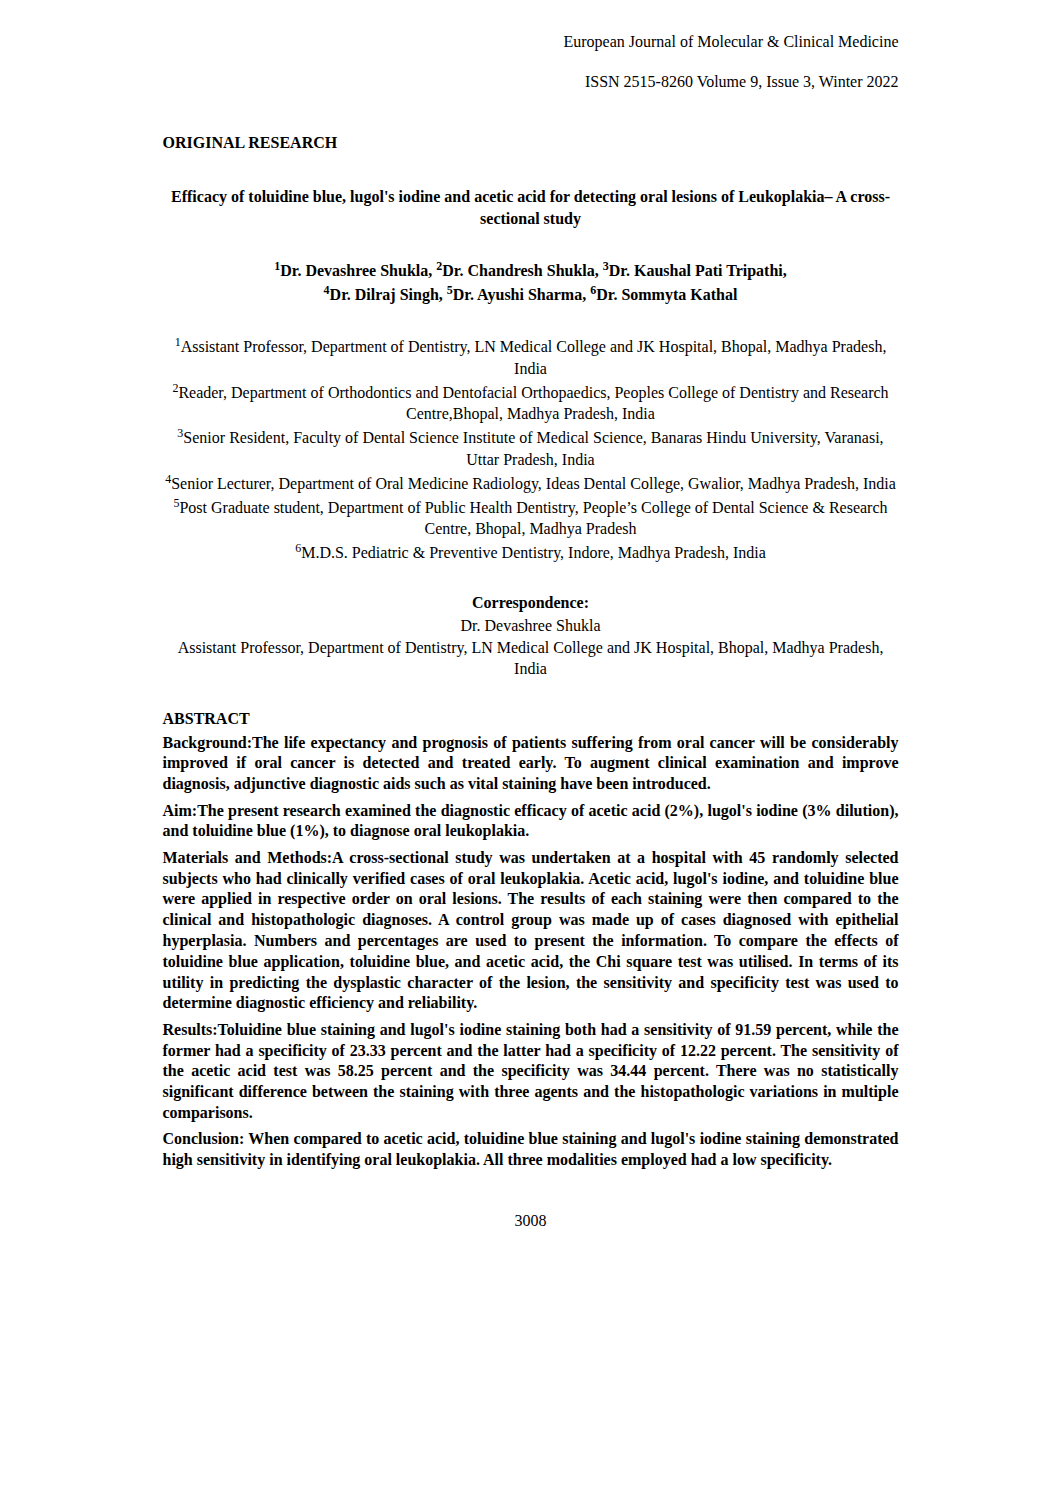European Journal of Molecular & Clinical Medicine
ISSN 2515-8260 Volume 9, Issue 3, Winter 2022
ORIGINAL RESEARCH
Efficacy of toluidine blue, lugol's iodine and acetic acid for detecting oral lesions of Leukoplakia– A cross-sectional study
1Dr. Devashree Shukla, 2Dr. Chandresh Shukla, 3Dr. Kaushal Pati Tripathi,
4Dr. Dilraj Singh, 5Dr. Ayushi Sharma, 6Dr. Sommyta Kathal
1Assistant Professor, Department of Dentistry, LN Medical College and JK Hospital, Bhopal, Madhya Pradesh, India
2Reader, Department of Orthodontics and Dentofacial Orthopaedics, Peoples College of Dentistry and Research Centre,Bhopal, Madhya Pradesh, India
3Senior Resident, Faculty of Dental Science Institute of Medical Science, Banaras Hindu University, Varanasi, Uttar Pradesh, India
4Senior Lecturer, Department of Oral Medicine Radiology, Ideas Dental College, Gwalior, Madhya Pradesh, India
5Post Graduate student, Department of Public Health Dentistry, People’s College of Dental Science & Research Centre, Bhopal, Madhya Pradesh
6M.D.S. Pediatric & Preventive Dentistry, Indore, Madhya Pradesh, India
Correspondence:
Dr. Devashree Shukla
Assistant Professor, Department of Dentistry, LN Medical College and JK Hospital, Bhopal, Madhya Pradesh, India
ABSTRACT
Background: The life expectancy and prognosis of patients suffering from oral cancer will be considerably improved if oral cancer is detected and treated early. To augment clinical examination and improve diagnosis, adjunctive diagnostic aids such as vital staining have been introduced.
Aim: The present research examined the diagnostic efficacy of acetic acid (2%), lugol's iodine (3% dilution), and toluidine blue (1%), to diagnose oral leukoplakia.
Materials and Methods: A cross-sectional study was undertaken at a hospital with 45 randomly selected subjects who had clinically verified cases of oral leukoplakia. Acetic acid, lugol's iodine, and toluidine blue were applied in respective order on oral lesions. The results of each staining were then compared to the clinical and histopathologic diagnoses. A control group was made up of cases diagnosed with epithelial hyperplasia. Numbers and percentages are used to present the information. To compare the effects of toluidine blue application, toluidine blue, and acetic acid, the Chi square test was utilised. In terms of its utility in predicting the dysplastic character of the lesion, the sensitivity and specificity test was used to determine diagnostic efficiency and reliability.
Results: Toluidine blue staining and lugol's iodine staining both had a sensitivity of 91.59 percent, while the former had a specificity of 23.33 percent and the latter had a specificity of 12.22 percent. The sensitivity of the acetic acid test was 58.25 percent and the specificity was 34.44 percent. There was no statistically significant difference between the staining with three agents and the histopathologic variations in multiple comparisons.
Conclusion: When compared to acetic acid, toluidine blue staining and lugol's iodine staining demonstrated high sensitivity in identifying oral leukoplakia. All three modalities employed had a low specificity.
3008